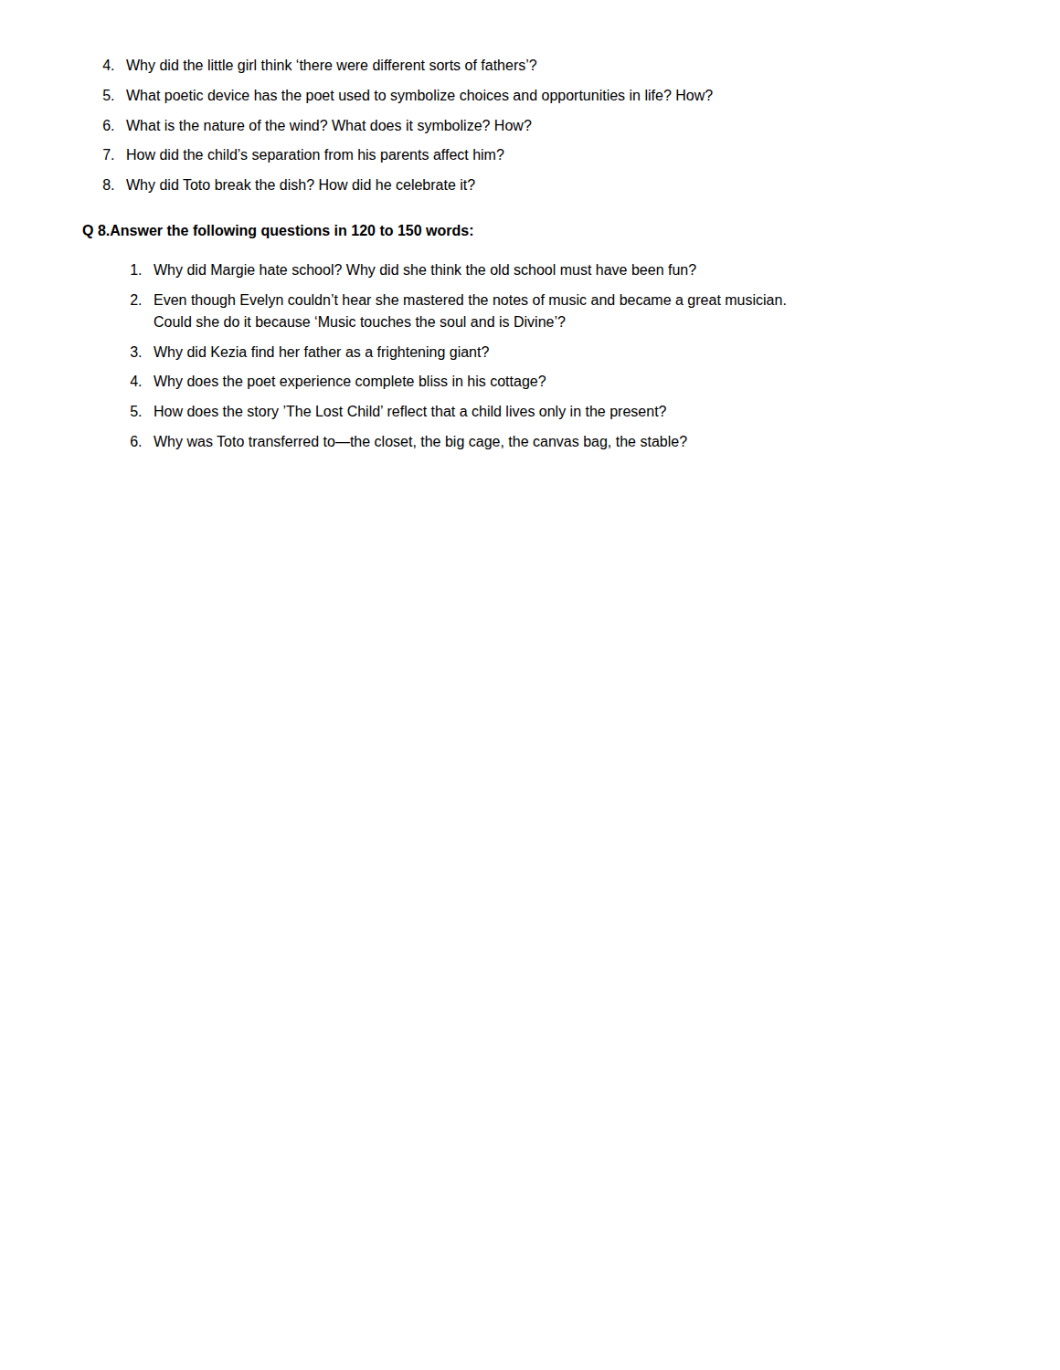Why did the little girl think ‘there were different sorts of fathers’?
What poetic device has the poet used to symbolize choices and opportunities in life? How?
What is the nature of the wind? What does it symbolize? How?
How did the child’s separation from his parents affect him?
Why did Toto break the dish? How did he celebrate it?
Q 8.Answer the following questions in 120 to 150 words:
Why did Margie hate school? Why did she think the old school must have been fun?
Even though Evelyn couldn’t hear she mastered the notes of music and became a great musician. Could she do it because ‘Music touches the soul and is Divine’?
Why did Kezia find her father as a frightening giant?
Why does the poet experience complete bliss in his cottage?
How does the story ’The Lost Child’ reflect that a child lives only in the present?
Why was Toto transferred to—the closet, the big cage, the canvas bag, the stable?